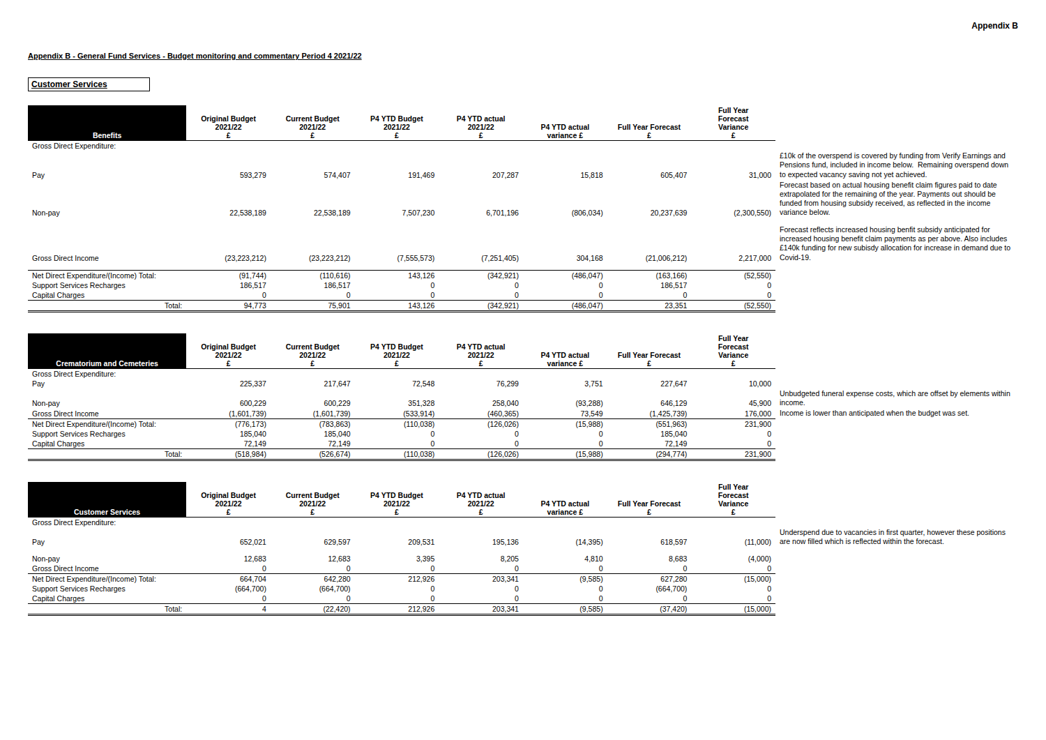Appendix B
Appendix B - General Fund Services - Budget monitoring and commentary Period 4 2021/22
Customer Services
| Benefits | Original Budget 2021/22 £ | Current Budget 2021/22 £ | P4 YTD Budget 2021/22 £ | P4 YTD actual 2021/22 £ | P4 YTD actual variance £ | Full Year Forecast £ | Full Year Forecast Variance £ | |
| --- | --- | --- | --- | --- | --- | --- | --- | --- |
| Gross Direct Expenditure: | |
| Pay | 593,279 | 574,407 | 191,469 | 207,287 | 15,818 | 605,407 | 31,000 | £10k of the overspend is covered by funding from Verify Earnings and Pensions fund, included in income below. Remaining overspend down to expected vacancy saving not yet achieved. |
| Non-pay | 22,538,189 | 22,538,189 | 7,507,230 | 6,701,196 | (806,034) | 20,237,639 | (2,300,550) | Forecast based on actual housing benefit claim figures paid to date extrapolated for the remaining of the year. Payments out should be funded from housing subsidy received, as reflected in the income variance below. |
| Gross Direct Income | (23,223,212) | (23,223,212) | (7,555,573) | (7,251,405) | 304,168 | (21,006,212) | 2,217,000 | Forecast reflects increased housing benfit subsidy anticipated for increased housing benefit claim payments as per above. Also includes £140k funding for new subisdy allocation for increase in demand due to Covid-19. |
| Net Direct Expenditure/(Income) Total: | (91,744) | (110,616) | 143,126 | (342,921) | (486,047) | (163,166) | (52,550) | |
| Support Services Recharges | 186,517 | 186,517 | 0 | 0 | 0 | 186,517 | 0 | |
| Capital Charges | 0 | 0 | 0 | 0 | 0 | 0 | 0 | |
| Total: | 94,773 | 75,901 | 143,126 | (342,921) | (486,047) | 23,351 | (52,550) | |
| Crematorium and Cemeteries | Original Budget 2021/22 £ | Current Budget 2021/22 £ | P4 YTD Budget 2021/22 £ | P4 YTD actual 2021/22 £ | P4 YTD actual variance £ | Full Year Forecast £ | Full Year Forecast Variance £ | |
| --- | --- | --- | --- | --- | --- | --- | --- | --- |
| Gross Direct Expenditure: | |
| Pay | 225,337 | 217,647 | 72,548 | 76,299 | 3,751 | 227,647 | 10,000 | |
| Non-pay | 600,229 | 600,229 | 351,328 | 258,040 | (93,288) | 646,129 | 45,900 | Unbudgeted funeral expense costs, which are offset by elements within income. |
| Gross Direct Income | (1,601,739) | (1,601,739) | (533,914) | (460,365) | 73,549 | (1,425,739) | 176,000 | Income is lower than anticipated when the budget was set. |
| Net Direct Expenditure/(Income) Total: | (776,173) | (783,863) | (110,038) | (126,026) | (15,988) | (551,963) | 231,900 | |
| Support Services Recharges | 185,040 | 185,040 | 0 | 0 | 0 | 185,040 | 0 | |
| Capital Charges | 72,149 | 72,149 | 0 | 0 | 0 | 72,149 | 0 | |
| Total: | (518,984) | (526,674) | (110,038) | (126,026) | (15,988) | (294,774) | 231,900 | |
| Customer Services | Original Budget 2021/22 £ | Current Budget 2021/22 £ | P4 YTD Budget 2021/22 £ | P4 YTD actual 2021/22 £ | P4 YTD actual variance £ | Full Year Forecast £ | Full Year Forecast Variance £ | |
| --- | --- | --- | --- | --- | --- | --- | --- | --- |
| Gross Direct Expenditure: | |
| Pay | 652,021 | 629,597 | 209,531 | 195,136 | (14,395) | 618,597 | (11,000) | Underspend due to vacancies in first quarter, however these positions are now filled which is reflected within the forecast. |
| Non-pay | 12,683 | 12,683 | 3,395 | 8,205 | 4,810 | 8,683 | (4,000) | |
| Gross Direct Income | 0 | 0 | 0 | 0 | 0 | 0 | 0 | |
| Net Direct Expenditure/(Income) Total: | 664,704 | 642,280 | 212,926 | 203,341 | (9,585) | 627,280 | (15,000) | |
| Support Services Recharges | (664,700) | (664,700) | 0 | 0 | 0 | (664,700) | 0 | |
| Capital Charges | 0 | 0 | 0 | 0 | 0 | 0 | 0 | |
| Total: | 4 | (22,420) | 212,926 | 203,341 | (9,585) | (37,420) | (15,000) | |